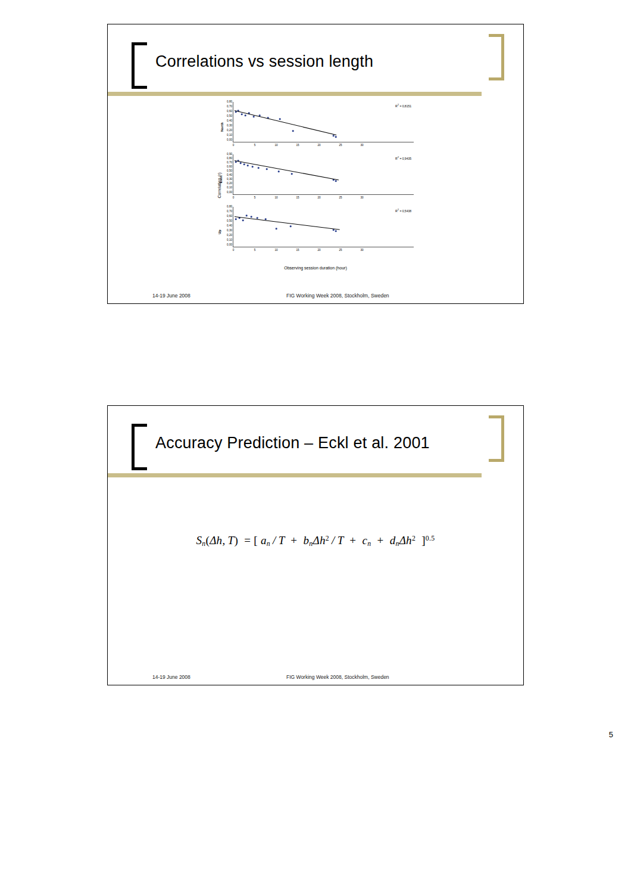Correlations vs session length
Correlation (r)
North
0,80 0,70 0,60 0,50 0,40 0,30 0,20 0,10 0,00 R2 = 0,8151 0 5 10 15 20 25 30
East
0,90 0,80 0,70 0,60 0,50 0,40 0,30 0,20 0,10 0,00 R2 = 0,9435 0 5 10 15 20 25 30
Up
0,80 0,70 0,60 0,50 0,40 0,30 0,20 0,10 0,00 R2 = 0,5438 0 5 10 15 20 25 30
Observing session duration (hour)
14-19 June 2008 FIG Working Week 2008, Stockholm, Sweden
Accuracy Prediction – Eckl et al. 2001
Sn(Δh, T) = [ an / T + bnΔh2 / T + cn + dnΔh2 ]0.5
14-19 June 2008 FIG Working Week 2008, Stockholm, Sweden
5